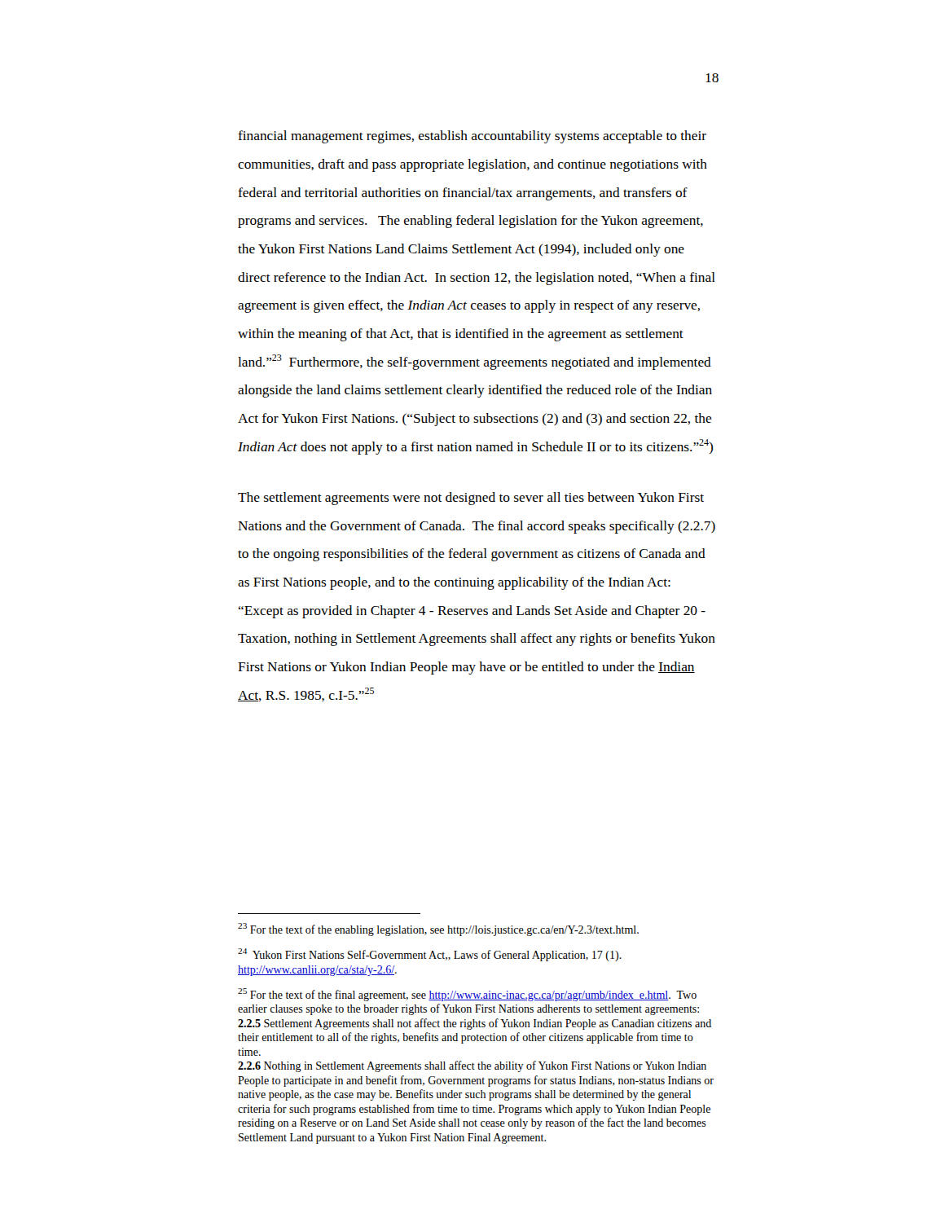18
financial management regimes, establish accountability systems acceptable to their communities, draft and pass appropriate legislation, and continue negotiations with federal and territorial authorities on financial/tax arrangements, and transfers of programs and services. The enabling federal legislation for the Yukon agreement, the Yukon First Nations Land Claims Settlement Act (1994), included only one direct reference to the Indian Act. In section 12, the legislation noted, “When a final agreement is given effect, the Indian Act ceases to apply in respect of any reserve, within the meaning of that Act, that is identified in the agreement as settlement land.”23 Furthermore, the self-government agreements negotiated and implemented alongside the land claims settlement clearly identified the reduced role of the Indian Act for Yukon First Nations. (“Subject to subsections (2) and (3) and section 22, the Indian Act does not apply to a first nation named in Schedule II or to its citizens.”24)
The settlement agreements were not designed to sever all ties between Yukon First Nations and the Government of Canada. The final accord speaks specifically (2.2.7) to the ongoing responsibilities of the federal government as citizens of Canada and as First Nations people, and to the continuing applicability of the Indian Act: “Except as provided in Chapter 4 - Reserves and Lands Set Aside and Chapter 20 - Taxation, nothing in Settlement Agreements shall affect any rights or benefits Yukon First Nations or Yukon Indian People may have or be entitled to under the Indian Act, R.S. 1985, c.I-5.”25
23 For the text of the enabling legislation, see http://lois.justice.gc.ca/en/Y-2.3/text.html.
24 Yukon First Nations Self-Government Act,, Laws of General Application, 17 (1).
http://www.canlii.org/ca/sta/y-2.6/.
25 For the text of the final agreement, see http://www.ainc-inac.gc.ca/pr/agr/umb/index_e.html. Two earlier clauses spoke to the broader rights of Yukon First Nations adherents to settlement agreements:
2.2.5 Settlement Agreements shall not affect the rights of Yukon Indian People as Canadian citizens and their entitlement to all of the rights, benefits and protection of other citizens applicable from time to time.
2.2.6 Nothing in Settlement Agreements shall affect the ability of Yukon First Nations or Yukon Indian People to participate in and benefit from, Government programs for status Indians, non-status Indians or native people, as the case may be. Benefits under such programs shall be determined by the general criteria for such programs established from time to time. Programs which apply to Yukon Indian People residing on a Reserve or on Land Set Aside shall not cease only by reason of the fact the land becomes Settlement Land pursuant to a Yukon First Nation Final Agreement.